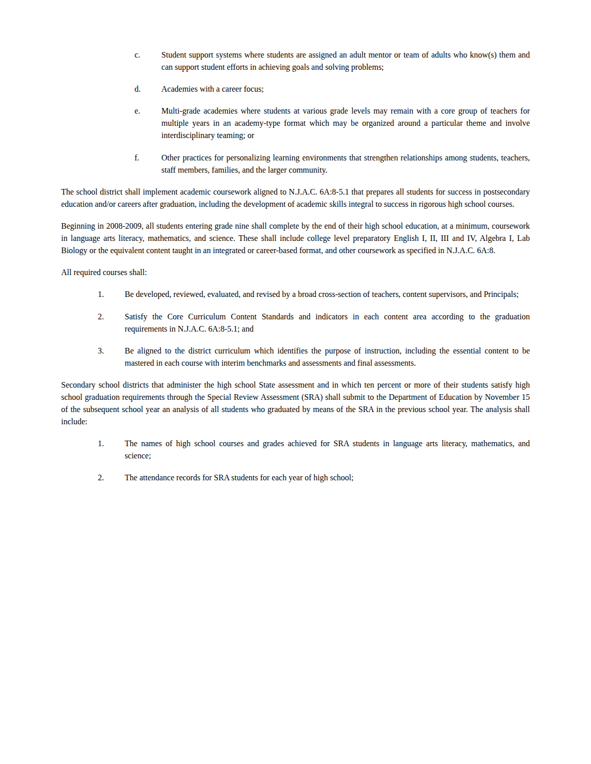c. Student support systems where students are assigned an adult mentor or team of adults who know(s) them and can support student efforts in achieving goals and solving problems;
d. Academies with a career focus;
e. Multi-grade academies where students at various grade levels may remain with a core group of teachers for multiple years in an academy-type format which may be organized around a particular theme and involve interdisciplinary teaming; or
f. Other practices for personalizing learning environments that strengthen relationships among students, teachers, staff members, families, and the larger community.
The school district shall implement academic coursework aligned to N.J.A.C. 6A:8-5.1 that prepares all students for success in postsecondary education and/or careers after graduation, including the development of academic skills integral to success in rigorous high school courses.
Beginning in 2008-2009, all students entering grade nine shall complete by the end of their high school education, at a minimum, coursework in language arts literacy, mathematics, and science. These shall include college level preparatory English I, II, III and IV, Algebra I, Lab Biology or the equivalent content taught in an integrated or career-based format, and other coursework as specified in N.J.A.C. 6A:8.
All required courses shall:
1. Be developed, reviewed, evaluated, and revised by a broad cross-section of teachers, content supervisors, and Principals;
2. Satisfy the Core Curriculum Content Standards and indicators in each content area according to the graduation requirements in N.J.A.C. 6A:8-5.1; and
3. Be aligned to the district curriculum which identifies the purpose of instruction, including the essential content to be mastered in each course with interim benchmarks and assessments and final assessments.
Secondary school districts that administer the high school State assessment and in which ten percent or more of their students satisfy high school graduation requirements through the Special Review Assessment (SRA) shall submit to the Department of Education by November 15 of the subsequent school year an analysis of all students who graduated by means of the SRA in the previous school year. The analysis shall include:
1. The names of high school courses and grades achieved for SRA students in language arts literacy, mathematics, and science;
2. The attendance records for SRA students for each year of high school;